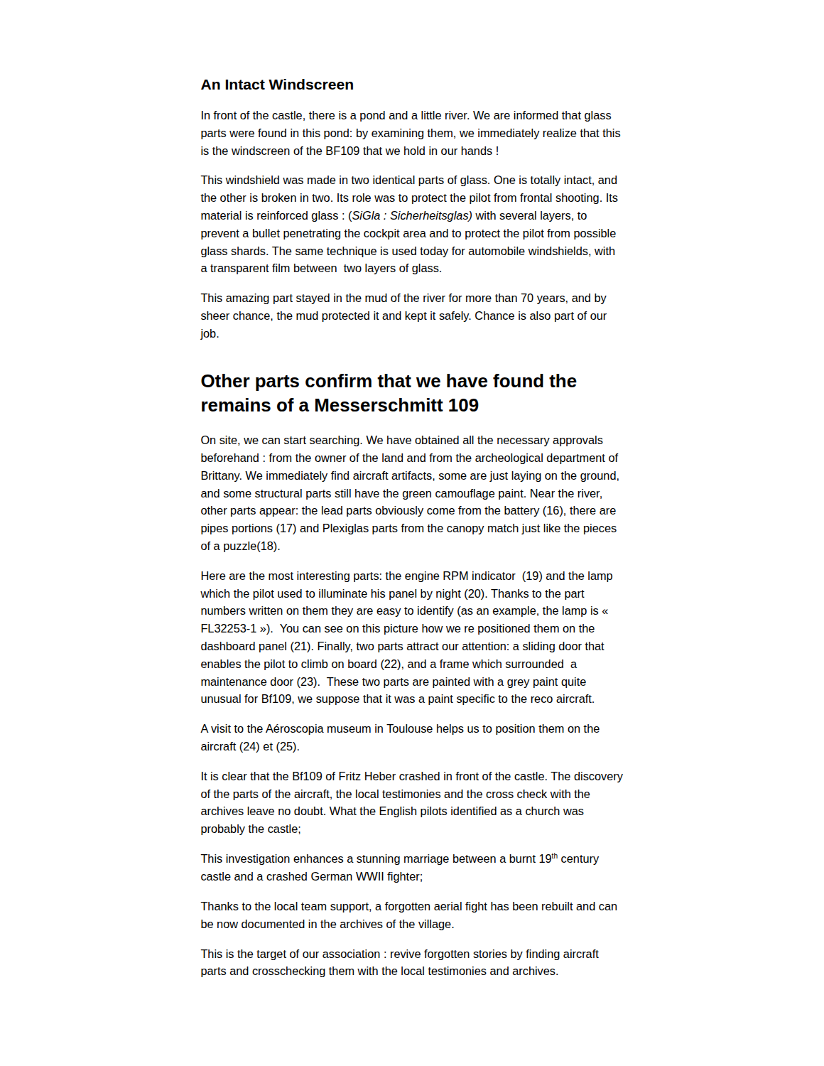An Intact Windscreen
In front of the castle, there is a pond and a little river. We are informed that glass parts were found in this pond: by examining them, we immediately realize that this is the windscreen of the BF109 that we hold in our hands !
This windshield was made in two identical parts of glass. One is totally intact, and the other is broken in two. Its role was to protect the pilot from frontal shooting. Its material is reinforced glass : (SiGla : Sicherheitsglas) with several layers, to prevent a bullet penetrating the cockpit area and to protect the pilot from possible glass shards. The same technique is used today for automobile windshields, with a transparent film between two layers of glass.
This amazing part stayed in the mud of the river for more than 70 years, and by sheer chance, the mud protected it and kept it safely. Chance is also part of our job.
Other parts confirm that we have found the remains of a Messerschmitt 109
On site, we can start searching. We have obtained all the necessary approvals beforehand : from the owner of the land and from the archeological department of Brittany. We immediately find aircraft artifacts, some are just laying on the ground, and some structural parts still have the green camouflage paint. Near the river, other parts appear: the lead parts obviously come from the battery (16), there are pipes portions (17) and Plexiglas parts from the canopy match just like the pieces of a puzzle(18).
Here are the most interesting parts: the engine RPM indicator (19) and the lamp which the pilot used to illuminate his panel by night (20). Thanks to the part numbers written on them they are easy to identify (as an example, the lamp is « FL32253-1 »). You can see on this picture how we re positioned them on the dashboard panel (21). Finally, two parts attract our attention: a sliding door that enables the pilot to climb on board (22), and a frame which surrounded a maintenance door (23). These two parts are painted with a grey paint quite unusual for Bf109, we suppose that it was a paint specific to the reco aircraft.
A visit to the Aéroscopia museum in Toulouse helps us to position them on the aircraft (24) et (25).
It is clear that the Bf109 of Fritz Heber crashed in front of the castle. The discovery of the parts of the aircraft, the local testimonies and the cross check with the archives leave no doubt. What the English pilots identified as a church was probably the castle;
This investigation enhances a stunning marriage between a burnt 19th century castle and a crashed German WWII fighter;
Thanks to the local team support, a forgotten aerial fight has been rebuilt and can be now documented in the archives of the village.
This is the target of our association : revive forgotten stories by finding aircraft parts and crosschecking them with the local testimonies and archives.